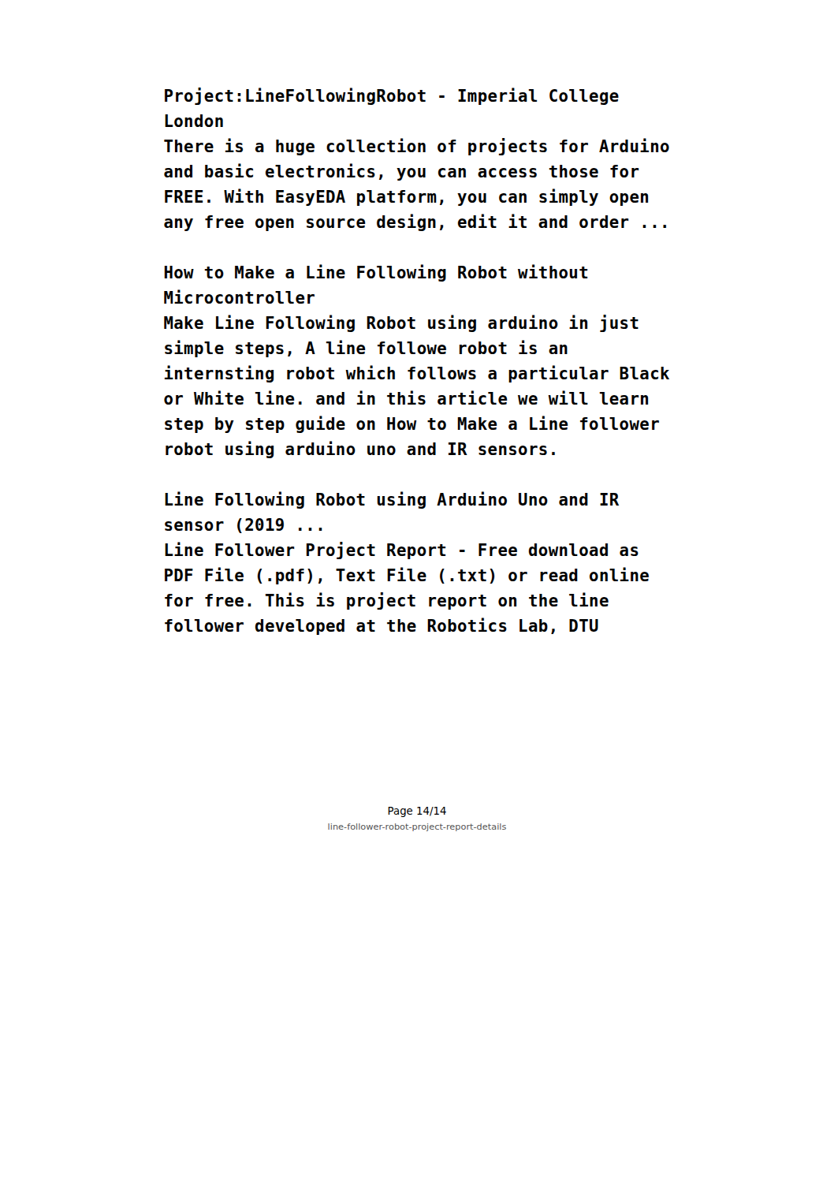Project:LineFollowingRobot - Imperial College London
There is a huge collection of projects for Arduino and basic electronics, you can access those for FREE. With EasyEDA platform, you can simply open any free open source design, edit it and order ...
How to Make a Line Following Robot without Microcontroller
Make Line Following Robot using arduino in just simple steps, A line followe robot is an internsting robot which follows a particular Black or White line. and in this article we will learn step by step guide on How to Make a Line follower robot using arduino uno and IR sensors.
Line Following Robot using Arduino Uno and IR sensor (2019 ...
Line Follower Project Report - Free download as PDF File (.pdf), Text File (.txt) or read online for free. This is project report on the line follower developed at the Robotics Lab, DTU
Page 14/14
line-follower-robot-project-report-details